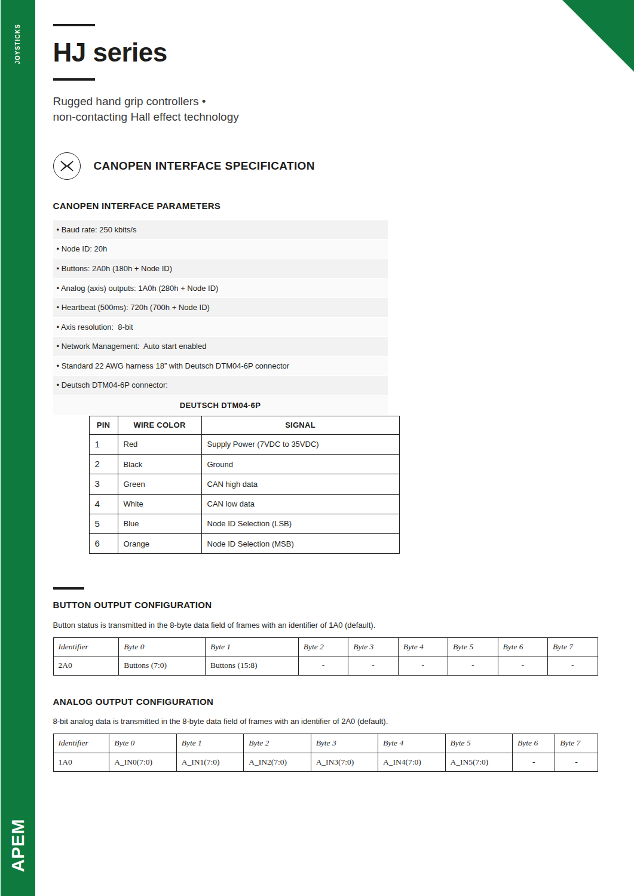JOYSTICKS
APEM
6
HJ series
Rugged hand grip controllers •
non-contacting Hall effect technology
CANOPEN INTERFACE SPECIFICATION
CANOPEN INTERFACE PARAMETERS
| • Baud rate: 250 kbits/s |
| • Node ID: 20h |
| • Buttons: 2A0h (180h + Node ID) |
| • Analog (axis) outputs: 1A0h (280h + Node ID) |
| • Heartbeat (500ms): 720h (700h + Node ID) |
| • Axis resolution: 8-bit |
| • Network Management: Auto start enabled |
| • Standard 22 AWG harness 18” with Deutsch DTM04-6P connector |
| • Deutsch DTM04-6P connector: |
| DEUTSCH DTM04-6P |
| PIN | WIRE COLOR | SIGNAL |
| --- | --- | --- |
| 1 | Red | Supply Power (7VDC to 35VDC) |
| 2 | Black | Ground |
| 3 | Green | CAN high data |
| 4 | White | CAN low data |
| 5 | Blue | Node ID Selection (LSB) |
| 6 | Orange | Node ID Selection (MSB) |
BUTTON OUTPUT CONFIGURATION
Button status is transmitted in the 8-byte data field of frames with an identifier of 1A0 (default).
| Identifier | Byte 0 | Byte 1 | Byte 2 | Byte 3 | Byte 4 | Byte 5 | Byte 6 | Byte 7 |
| --- | --- | --- | --- | --- | --- | --- | --- | --- |
| 2A0 | Buttons (7:0) | Buttons (15:8) | - | - | - | - | - | - |
ANALOG OUTPUT CONFIGURATION
8-bit analog data is transmitted in the 8-byte data field of frames with an identifier of 2A0 (default).
| Identifier | Byte 0 | Byte 1 | Byte 2 | Byte 3 | Byte 4 | Byte 5 | Byte 6 | Byte 7 |
| --- | --- | --- | --- | --- | --- | --- | --- | --- |
| 1A0 | A_IN0(7:0) | A_IN1(7:0) | A_IN2(7:0) | A_IN3(7:0) | A_IN4(7:0) | A_IN5(7:0) | - | - |